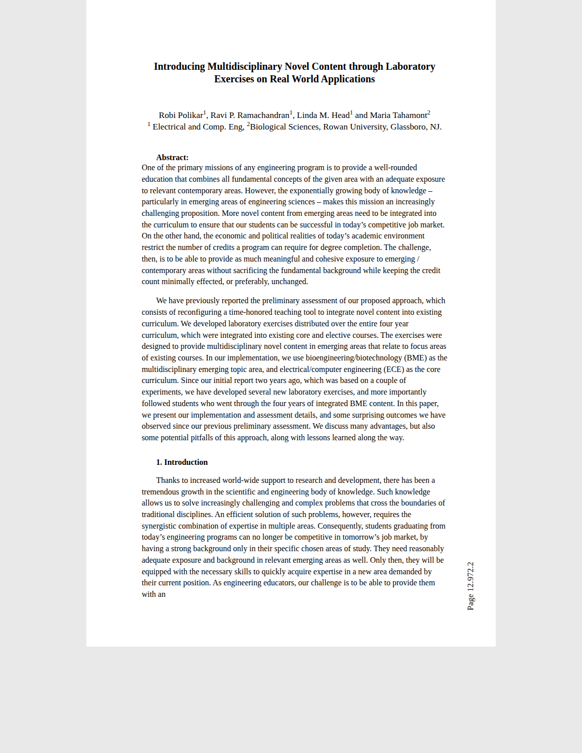Introducing Multidisciplinary Novel Content through Laboratory
Exercises on Real World Applications
Robi Polikar1, Ravi P. Ramachandran1, Linda M. Head1 and Maria Tahamont2 1 Electrical and Comp. Eng, 2Biological Sciences, Rowan University, Glassboro, NJ.
Abstract:
One of the primary missions of any engineering program is to provide a well-rounded education that combines all fundamental concepts of the given area with an adequate exposure to relevant contemporary areas. However, the exponentially growing body of knowledge – particularly in emerging areas of engineering sciences – makes this mission an increasingly challenging proposition. More novel content from emerging areas need to be integrated into the curriculum to ensure that our students can be successful in today’s competitive job market. On the other hand, the economic and political realities of today’s academic environment restrict the number of credits a program can require for degree completion. The challenge, then, is to be able to provide as much meaningful and cohesive exposure to emerging / contemporary areas without sacrificing the fundamental background while keeping the credit count minimally effected, or preferably, unchanged.
We have previously reported the preliminary assessment of our proposed approach, which consists of reconfiguring a time-honored teaching tool to integrate novel content into existing curriculum. We developed laboratory exercises distributed over the entire four year curriculum, which were integrated into existing core and elective courses. The exercises were designed to provide multidisciplinary novel content in emerging areas that relate to focus areas of existing courses. In our implementation, we use bioengineering/biotechnology (BME) as the multidisciplinary emerging topic area, and electrical/computer engineering (ECE) as the core curriculum. Since our initial report two years ago, which was based on a couple of experiments, we have developed several new laboratory exercises, and more importantly followed students who went through the four years of integrated BME content. In this paper, we present our implementation and assessment details, and some surprising outcomes we have observed since our previous preliminary assessment. We discuss many advantages, but also some potential pitfalls of this approach, along with lessons learned along the way.
1. Introduction
Thanks to increased world-wide support to research and development, there has been a tremendous growth in the scientific and engineering body of knowledge. Such knowledge allows us to solve increasingly challenging and complex problems that cross the boundaries of traditional disciplines. An efficient solution of such problems, however, requires the synergistic combination of expertise in multiple areas. Consequently, students graduating from today’s engineering programs can no longer be competitive in tomorrow’s job market, by having a strong background only in their specific chosen areas of study. They need reasonably adequate exposure and background in relevant emerging areas as well. Only then, they will be equipped with the necessary skills to quickly acquire expertise in a new area demanded by their current position. As engineering educators, our challenge is to be able to provide them with an
Page 12.972.2